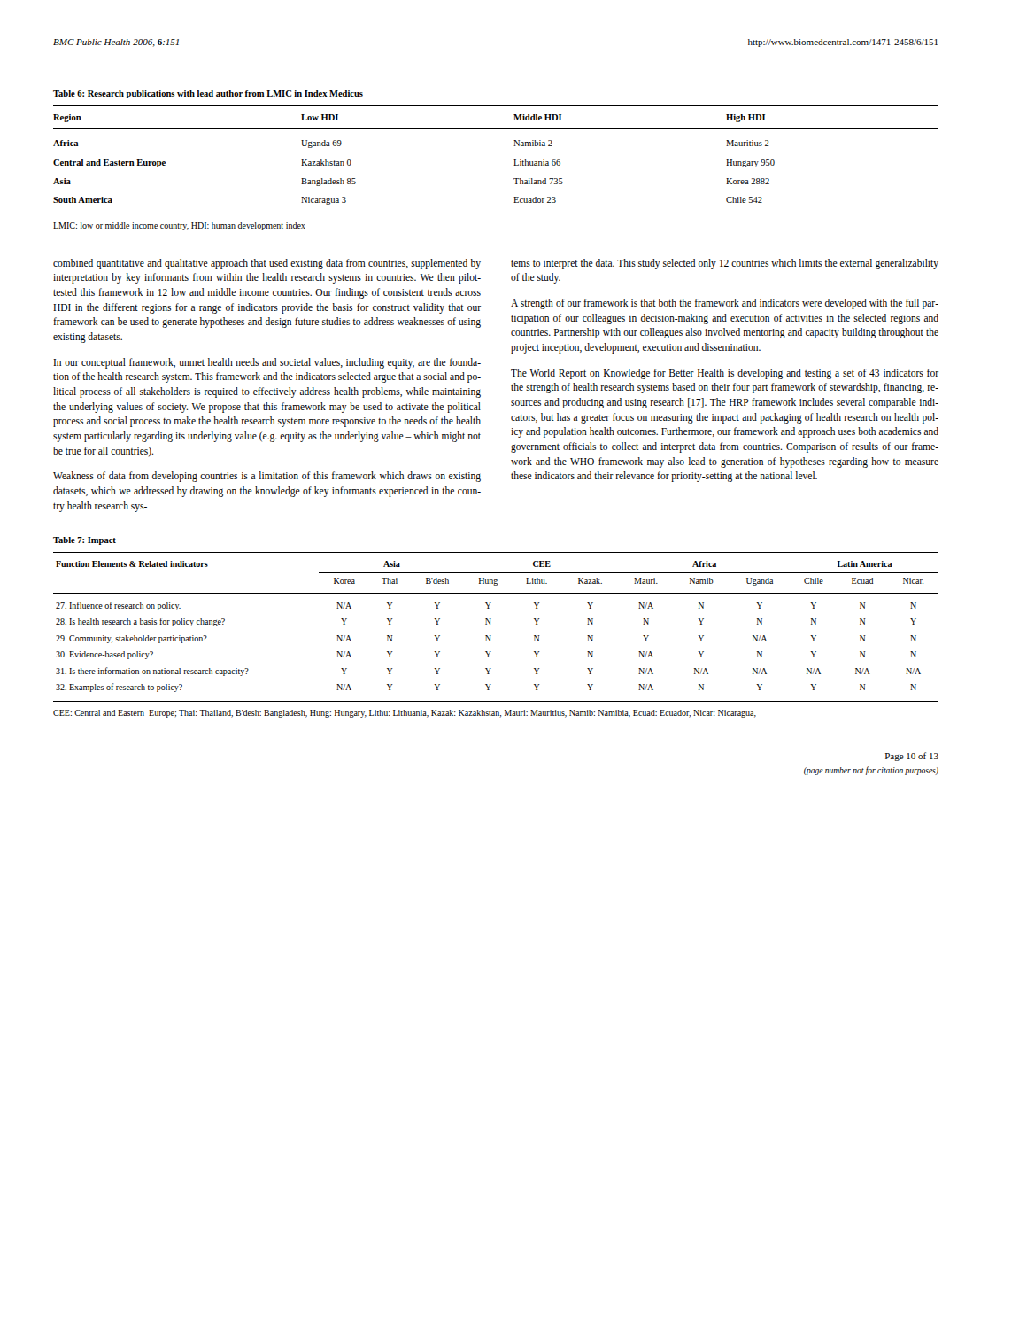BMC Public Health 2006, 6:151
http://www.biomedcentral.com/1471-2458/6/151
Table 6: Research publications with lead author from LMIC in Index Medicus
| Region | Low HDI | Middle HDI | High HDI |
| --- | --- | --- | --- |
| Africa | Uganda 69 | Namibia 2 | Mauritius 2 |
| Central and Eastern Europe | Kazakhstan 0 | Lithuania 66 | Hungary 950 |
| Asia | Bangladesh 85 | Thailand 735 | Korea 2882 |
| South America | Nicaragua 3 | Ecuador 23 | Chile 542 |
LMIC: low or middle income country, HDI: human development index
combined quantitative and qualitative approach that used existing data from countries, supplemented by interpretation by key informants from within the health research systems in countries. We then pilot-tested this framework in 12 low and middle income countries. Our findings of consistent trends across HDI in the different regions for a range of indicators provide the basis for construct validity that our framework can be used to generate hypotheses and design future studies to address weaknesses of using existing datasets.
In our conceptual framework, unmet health needs and societal values, including equity, are the foundation of the health research system. This framework and the indicators selected argue that a social and political process of all stakeholders is required to effectively address health problems, while maintaining the underlying values of society. We propose that this framework may be used to activate the political process and social process to make the health research system more responsive to the needs of the health system particularly regarding its underlying value (e.g. equity as the underlying value – which might not be true for all countries).
Weakness of data from developing countries is a limitation of this framework which draws on existing datasets, which we addressed by drawing on the knowledge of key informants experienced in the country health research sys-
tems to interpret the data. This study selected only 12 countries which limits the external generalizability of the study.
A strength of our framework is that both the framework and indicators were developed with the full participation of our colleagues in decision-making and execution of activities in the selected regions and countries. Partnership with our colleagues also involved mentoring and capacity building throughout the project inception, development, execution and dissemination.
The World Report on Knowledge for Better Health is developing and testing a set of 43 indicators for the strength of health research systems based on their four part framework of stewardship, financing, resources and producing and using research [17]. The HRP framework includes several comparable indicators, but has a greater focus on measuring the impact and packaging of health research on health policy and population health outcomes. Furthermore, our framework and approach uses both academics and government officials to collect and interpret data from countries. Comparison of results of our framework and the WHO framework may also lead to generation of hypotheses regarding how to measure these indicators and their relevance for priority-setting at the national level.
Table 7: Impact
| Function Elements & Related indicators | Asia | CEE | Africa | Latin America |
| --- | --- | --- | --- | --- |
| | Korea | Thai | B'desh | Hung | Lithu. | Kazak. | Mauri. | Namib | Uganda | Chile | Ecuad | Nicar. |
| 27. Influence of research on policy. | N/A | Y | Y | Y | Y | Y | N/A | N | Y | Y | N | N |
| 28. Is health research a basis for policy change? | Y | Y | Y | N | Y | N | N | Y | N | N | N | Y |
| 29. Community, stakeholder participation? | N/A | N | Y | N | N | N | Y | Y | N/A | Y | N | N |
| 30. Evidence-based policy? | N/A | Y | Y | Y | Y | N | N/A | Y | N | Y | N | N |
| 31. Is there information on national research capacity? | Y | Y | Y | Y | Y | Y | N/A | N/A | N/A | N/A | N/A | N/A |
| 32. Examples of research to policy? | N/A | Y | Y | Y | Y | Y | N/A | N | Y | Y | N | N |
CEE: Central and Eastern Europe; Thai: Thailand, B'desh: Bangladesh, Hung: Hungary, Lithu: Lithuania, Kazak: Kazakhstan, Mauri: Mauritius, Namib: Namibia, Ecuad: Ecuador, Nicar: Nicaragua,
Page 10 of 13
(page number not for citation purposes)